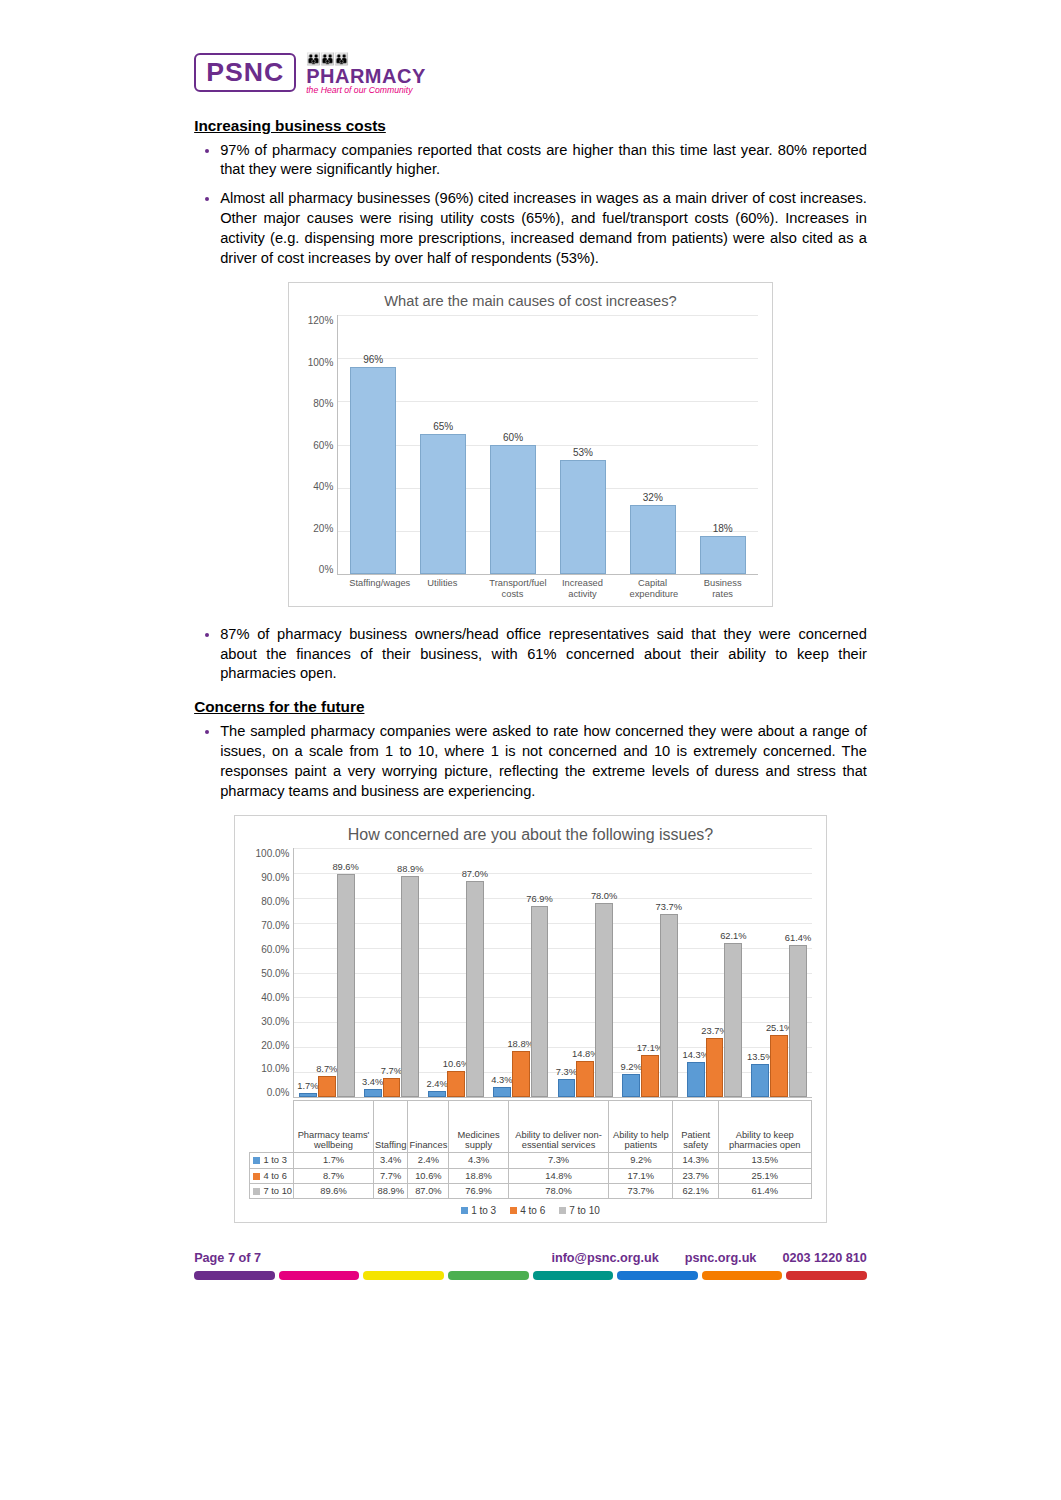PSNC
👪👪👪
PHARMACY
the Heart of our Community
Increasing business costs
97% of pharmacy companies reported that costs are higher than this time last year. 80% reported that they were significantly higher.
Almost all pharmacy businesses (96%) cited increases in wages as a main driver of cost increases. Other major causes were rising utility costs (65%), and fuel/transport costs (60%). Increases in activity (e.g. dispensing more prescriptions, increased demand from patients) were also cited as a driver of cost increases by over half of respondents (53%).
What are the main causes of cost increases?
120% 100% 80% 60% 40% 20% 0%
96%
65%
60%
53%
32%
18%
Staffing/wages Utilities Transport/fuel costs Increased activity Capital expenditure Business rates
87% of pharmacy business owners/head office representatives said that they were concerned about the finances of their business, with 61% concerned about their ability to keep their pharmacies open.
Concerns for the future
The sampled pharmacy companies were asked to rate how concerned they were about a range of issues, on a scale from 1 to 10, where 1 is not concerned and 10 is extremely concerned. The responses paint a very worrying picture, reflecting the extreme levels of duress and stress that pharmacy teams and business are experiencing.
How concerned are you about the following issues?
100.0% 90.0% 80.0% 70.0% 60.0% 50.0% 40.0% 30.0% 20.0% 10.0% 0.0%
1.7%
8.7%
89.6%
3.4%
7.7%
88.9%
2.4%
10.6%
87.0%
4.3%
18.8%
76.9%
7.3%
14.8%
78.0%
9.2%
17.1%
73.7%
14.3%
23.7%
62.1%
13.5%
25.1%
61.4%
| | Pharmacy teams' wellbeing | Staffing | Finances | Medicines supply | Ability to deliver non-essential services | Ability to help patients | Patient safety | Ability to keep pharmacies open |
| --- | --- | --- | --- | --- | --- | --- | --- | --- |
| 1 to 3 | 1.7% | 3.4% | 2.4% | 4.3% | 7.3% | 9.2% | 14.3% | 13.5% |
| 4 to 6 | 8.7% | 7.7% | 10.6% | 18.8% | 14.8% | 17.1% | 23.7% | 25.1% |
| 7 to 10 | 89.6% | 88.9% | 87.0% | 76.9% | 78.0% | 73.7% | 62.1% | 61.4% |
1 to 3 4 to 6 7 to 10
Page 7 of 7
info@psnc.org.uk psnc.org.uk 0203 1220 810